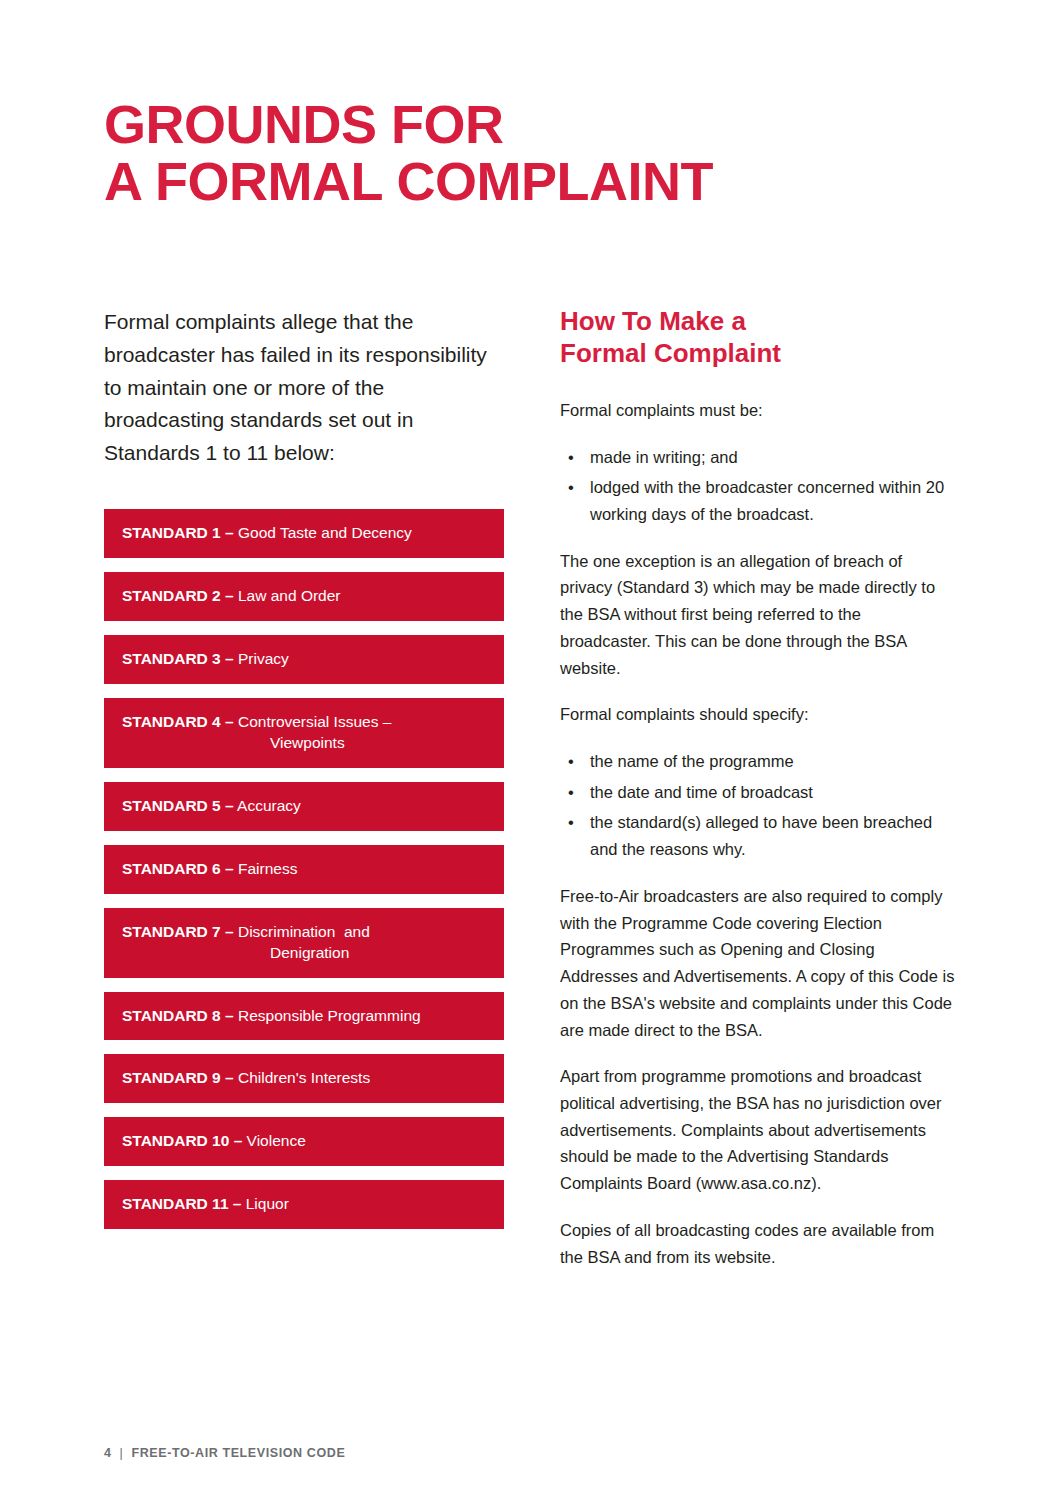Grounds for
a Formal Complaint
Formal complaints allege that the broadcaster has failed in its responsibility to maintain one or more of the broadcasting standards set out in Standards 1 to 11 below:
STANDARD 1 – Good Taste and Decency
STANDARD 2 – Law and Order
STANDARD 3 – Privacy
STANDARD 4 – Controversial Issues – Viewpoints
STANDARD 5 – Accuracy
STANDARD 6 – Fairness
STANDARD 7 – Discrimination and Denigration
STANDARD 8 – Responsible Programming
STANDARD 9 – Children's Interests
STANDARD 10 – Violence
STANDARD 11 – Liquor
How To Make a
Formal Complaint
Formal complaints must be:
made in writing; and
lodged with the broadcaster concerned within 20 working days of the broadcast.
The one exception is an allegation of breach of privacy (Standard 3) which may be made directly to the BSA without first being referred to the broadcaster. This can be done through the BSA website.
Formal complaints should specify:
the name of the programme
the date and time of broadcast
the standard(s) alleged to have been breached and the reasons why.
Free-to-Air broadcasters are also required to comply with the Programme Code covering Election Programmes such as Opening and Closing Addresses and Advertisements. A copy of this Code is on the BSA's website and complaints under this Code are made direct to the BSA.
Apart from programme promotions and broadcast political advertising, the BSA has no jurisdiction over advertisements. Complaints about advertisements should be made to the Advertising Standards Complaints Board (www.asa.co.nz).
Copies of all broadcasting codes are available from the BSA and from its website.
4|FREE-TO-AIR TELEVISION CODE